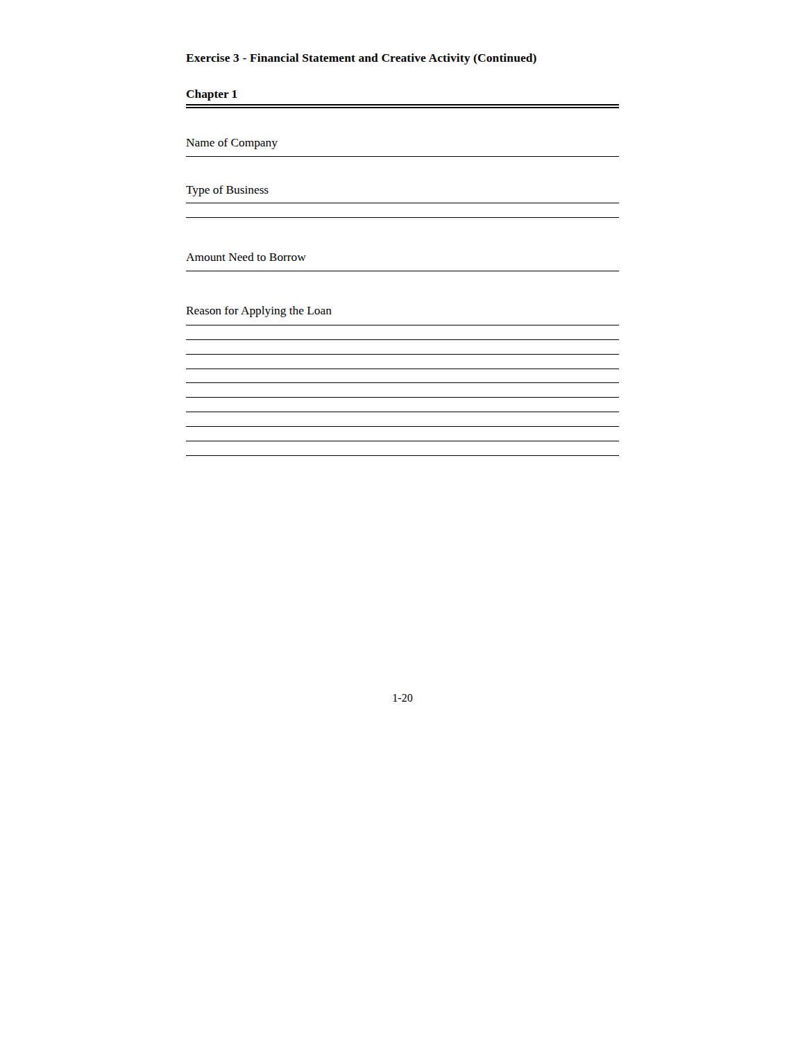Exercise 3 - Financial Statement and Creative Activity (Continued)
Chapter 1
Name of Company
Type of Business
Amount Need to Borrow
Reason for Applying the Loan
1-20